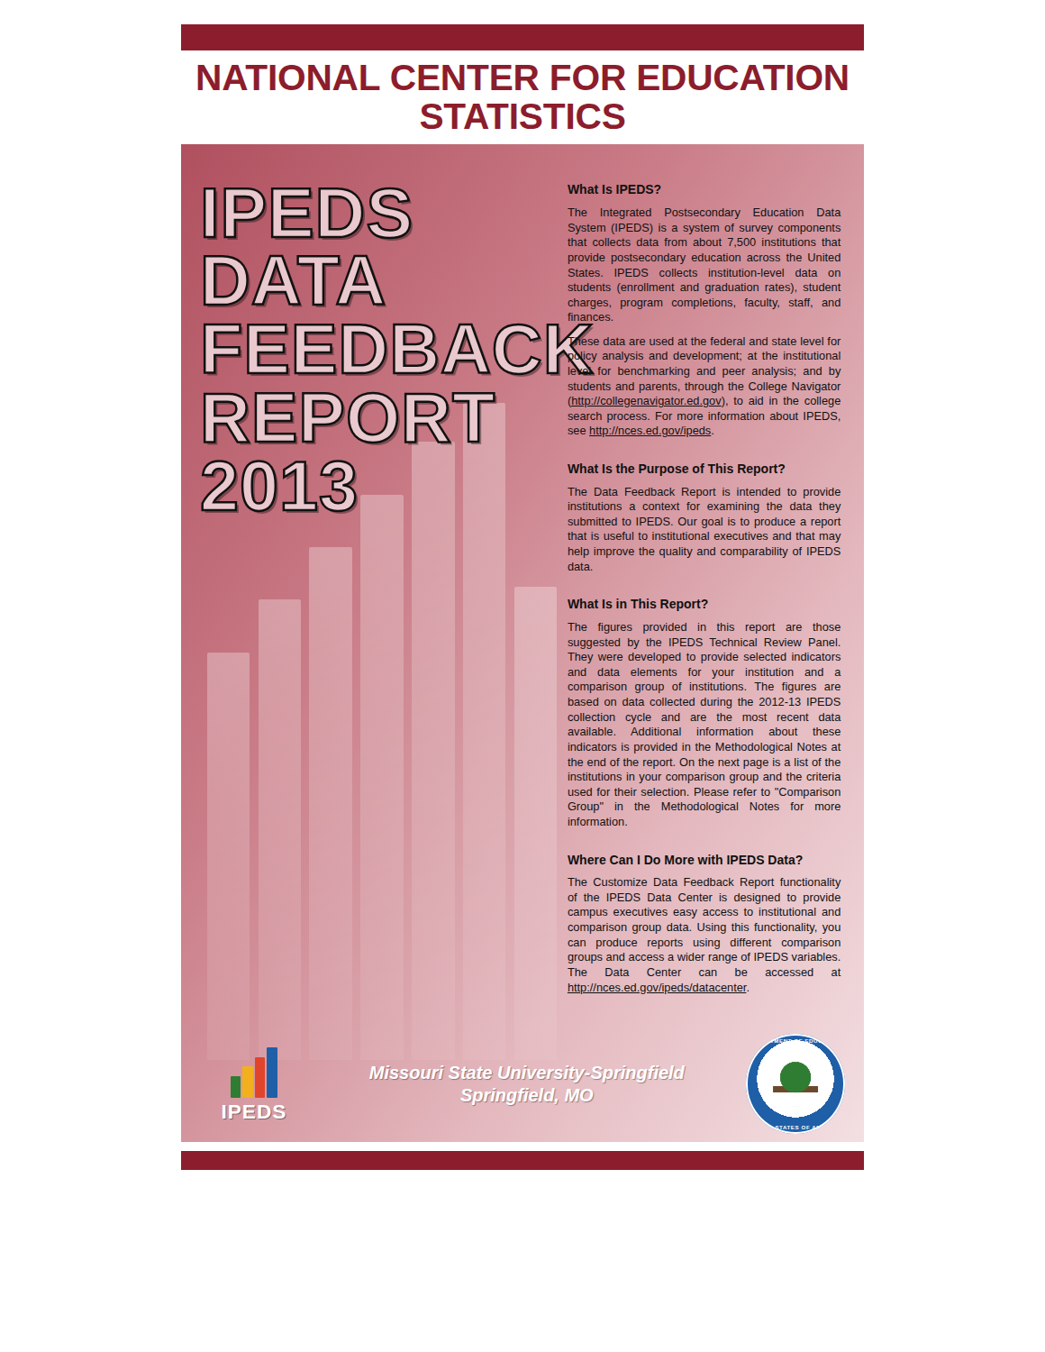National Center for Education Statistics
IPEDS Data Feedback Report 2013
What Is IPEDS?
The Integrated Postsecondary Education Data System (IPEDS) is a system of survey components that collects data from about 7,500 institutions that provide postsecondary education across the United States. IPEDS collects institution-level data on students (enrollment and graduation rates), student charges, program completions, faculty, staff, and finances.
These data are used at the federal and state level for policy analysis and development; at the institutional level for benchmarking and peer analysis; and by students and parents, through the College Navigator (http://collegenavigator.ed.gov), to aid in the college search process. For more information about IPEDS, see http://nces.ed.gov/ipeds.
What Is the Purpose of This Report?
The Data Feedback Report is intended to provide institutions a context for examining the data they submitted to IPEDS. Our goal is to produce a report that is useful to institutional executives and that may help improve the quality and comparability of IPEDS data.
What Is in This Report?
The figures provided in this report are those suggested by the IPEDS Technical Review Panel. They were developed to provide selected indicators and data elements for your institution and a comparison group of institutions. The figures are based on data collected during the 2012-13 IPEDS collection cycle and are the most recent data available. Additional information about these indicators is provided in the Methodological Notes at the end of the report. On the next page is a list of the institutions in your comparison group and the criteria used for their selection. Please refer to "Comparison Group" in the Methodological Notes for more information.
Where Can I Do More with IPEDS Data?
The Customize Data Feedback Report functionality of the IPEDS Data Center is designed to provide campus executives easy access to institutional and comparison group data. Using this functionality, you can produce reports using different comparison groups and access a wider range of IPEDS variables. The Data Center can be accessed at http://nces.ed.gov/ipeds/datacenter.
IPEDS
Missouri State University-Springfield
Springfield, MO
Department of Education
United States of America